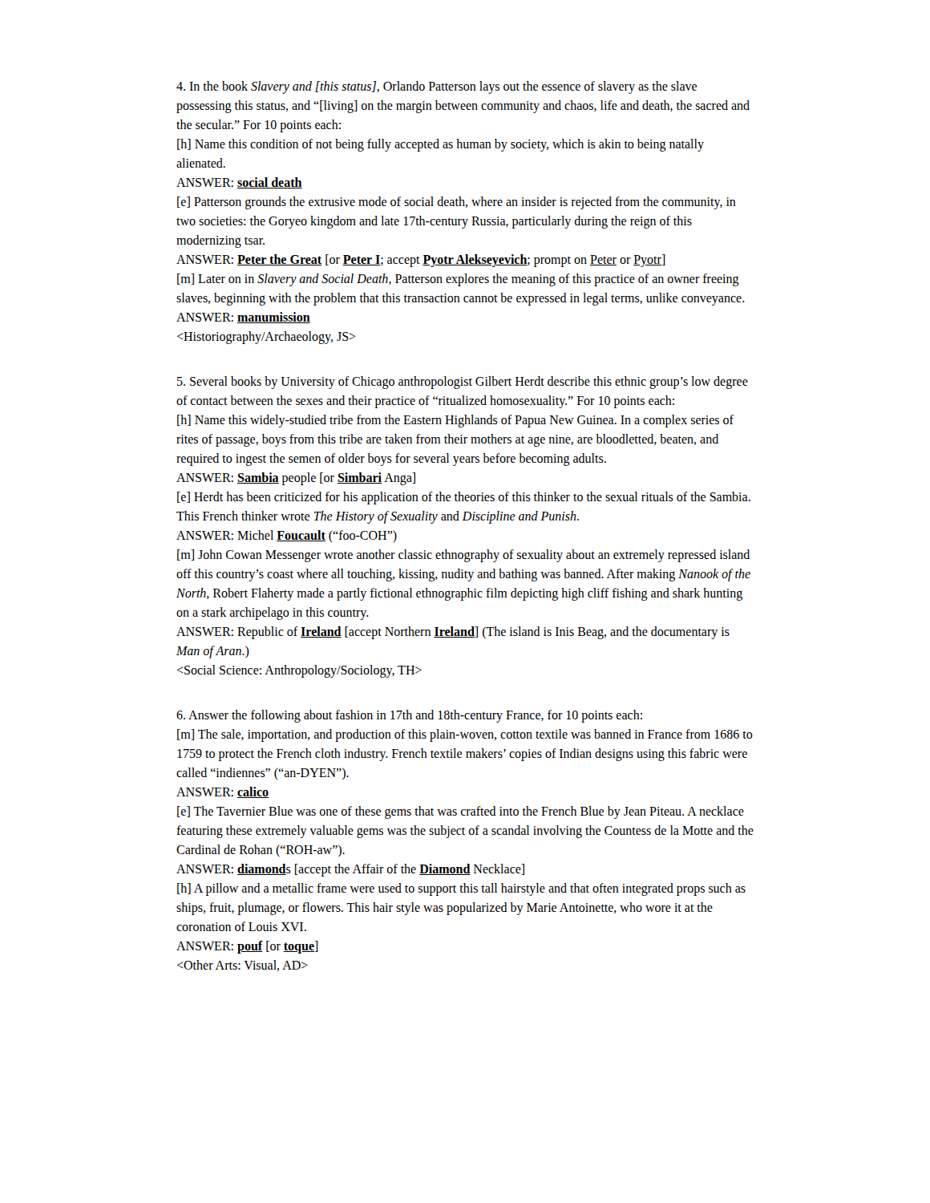4. In the book Slavery and [this status], Orlando Patterson lays out the essence of slavery as the slave possessing this status, and “[living] on the margin between community and chaos, life and death, the sacred and the secular.” For 10 points each:
[h] Name this condition of not being fully accepted as human by society, which is akin to being natally alienated.
ANSWER: social death
[e] Patterson grounds the extrusive mode of social death, where an insider is rejected from the community, in two societies: the Goryeo kingdom and late 17th-century Russia, particularly during the reign of this modernizing tsar.
ANSWER: Peter the Great [or Peter I; accept Pyotr Alekseyevich; prompt on Peter or Pyotr]
[m] Later on in Slavery and Social Death, Patterson explores the meaning of this practice of an owner freeing slaves, beginning with the problem that this transaction cannot be expressed in legal terms, unlike conveyance.
ANSWER: manumission
<Historiography/Archaeology, JS>
5. Several books by University of Chicago anthropologist Gilbert Herdt describe this ethnic group’s low degree of contact between the sexes and their practice of “ritualized homosexuality.” For 10 points each:
[h] Name this widely-studied tribe from the Eastern Highlands of Papua New Guinea. In a complex series of rites of passage, boys from this tribe are taken from their mothers at age nine, are bloodletted, beaten, and required to ingest the semen of older boys for several years before becoming adults.
ANSWER: Sambia people [or Simbari Anga]
[e] Herdt has been criticized for his application of the theories of this thinker to the sexual rituals of the Sambia. This French thinker wrote The History of Sexuality and Discipline and Punish.
ANSWER: Michel Foucault (“foo-COH”)
[m] John Cowan Messenger wrote another classic ethnography of sexuality about an extremely repressed island off this country’s coast where all touching, kissing, nudity and bathing was banned. After making Nanook of the North, Robert Flaherty made a partly fictional ethnographic film depicting high cliff fishing and shark hunting on a stark archipelago in this country.
ANSWER: Republic of Ireland [accept Northern Ireland] (The island is Inis Beag, and the documentary is Man of Aran.)
<Social Science: Anthropology/Sociology, TH>
6. Answer the following about fashion in 17th and 18th-century France, for 10 points each:
[m] The sale, importation, and production of this plain-woven, cotton textile was banned in France from 1686 to 1759 to protect the French cloth industry. French textile makers’ copies of Indian designs using this fabric were called “indiennes” (“an-DYEN”).
ANSWER: calico
[e] The Tavernier Blue was one of these gems that was crafted into the French Blue by Jean Piteau. A necklace featuring these extremely valuable gems was the subject of a scandal involving the Countess de la Motte and the Cardinal de Rohan (“ROH-aw”).
ANSWER: diamonds [accept the Affair of the Diamond Necklace]
[h] A pillow and a metallic frame were used to support this tall hairstyle and that often integrated props such as ships, fruit, plumage, or flowers. This hair style was popularized by Marie Antoinette, who wore it at the coronation of Louis XVI.
ANSWER: pouf [or toque]
<Other Arts: Visual, AD>